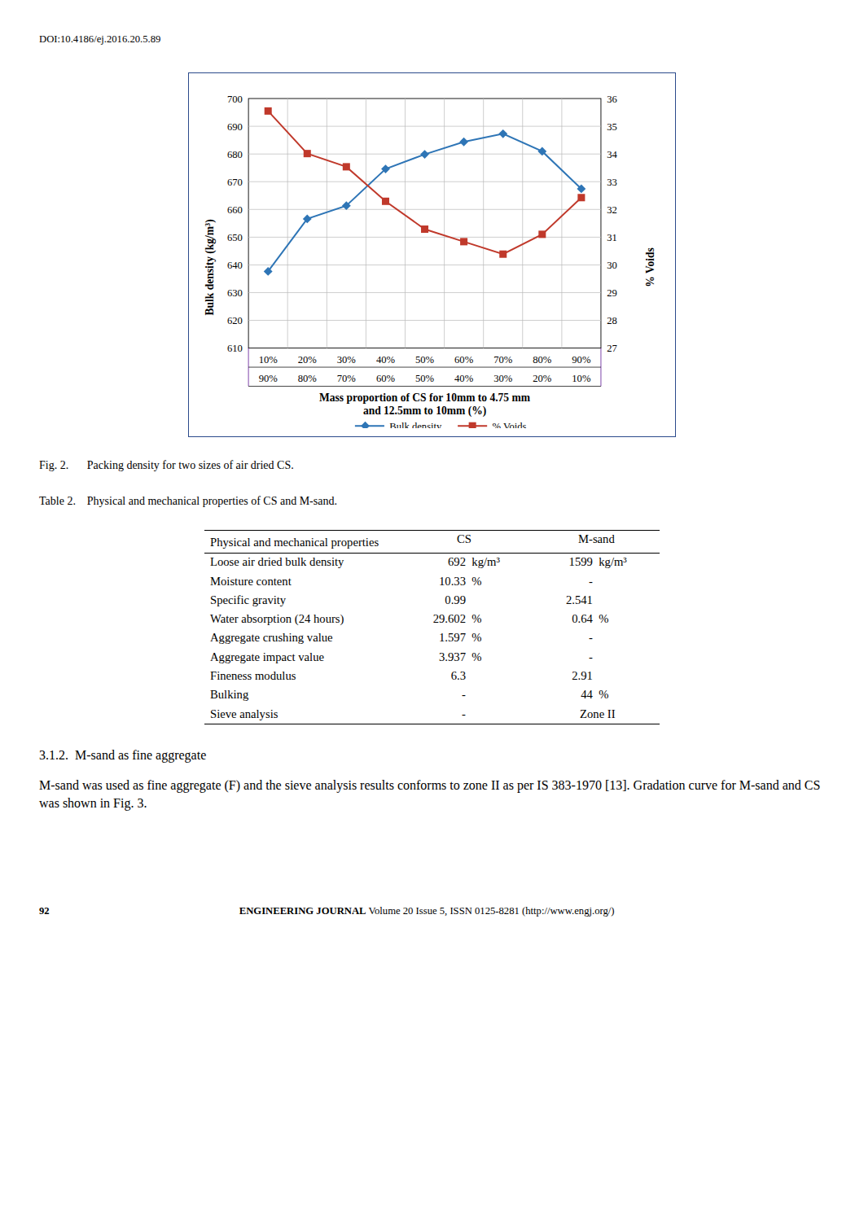DOI:10.4186/ej.2016.20.5.89
Bulk density (kg/m³) % Voids 700 690 680 670 660 650 640 630 620 610 36 35 34 33 32 31 30 29 28 27 10% 20% 30% 40% 50% 60% 70% 80% 90% 90% 80% 70% 60% 50% 40% 30% 20% 10% Mass proportion of CS for 10mm to 4.75 mm and 12.5mm to 10mm (%) Bulk density % Voids
Fig. 2. Packing density for two sizes of air dried CS.
Table 2. Physical and mechanical properties of CS and M-sand.
| Physical and mechanical properties | CS | M-sand |
| --- | --- | --- |
| Loose air dried bulk density | 692 | kg/m³ | 1599 | kg/m³ |
| Moisture content | 10.33 | % | - | |
| Specific gravity | 0.99 | | 2.541 | |
| Water absorption (24 hours) | 29.602 | % | 0.64 | % |
| Aggregate crushing value | 1.597 | % | - | |
| Aggregate impact value | 3.937 | % | - | |
| Fineness modulus | 6.3 | | 2.91 | |
| Bulking | - | | 44 | % |
| Sieve analysis | - | | Zone II |
3.1.2. M-sand as fine aggregate
M-sand was used as fine aggregate (F) and the sieve analysis results conforms to zone II as per IS 383-1970 [13]. Gradation curve for M-sand and CS was shown in Fig. 3.
92 ENGINEERING JOURNAL Volume 20 Issue 5, ISSN 0125-8281 (http://www.engj.org/)